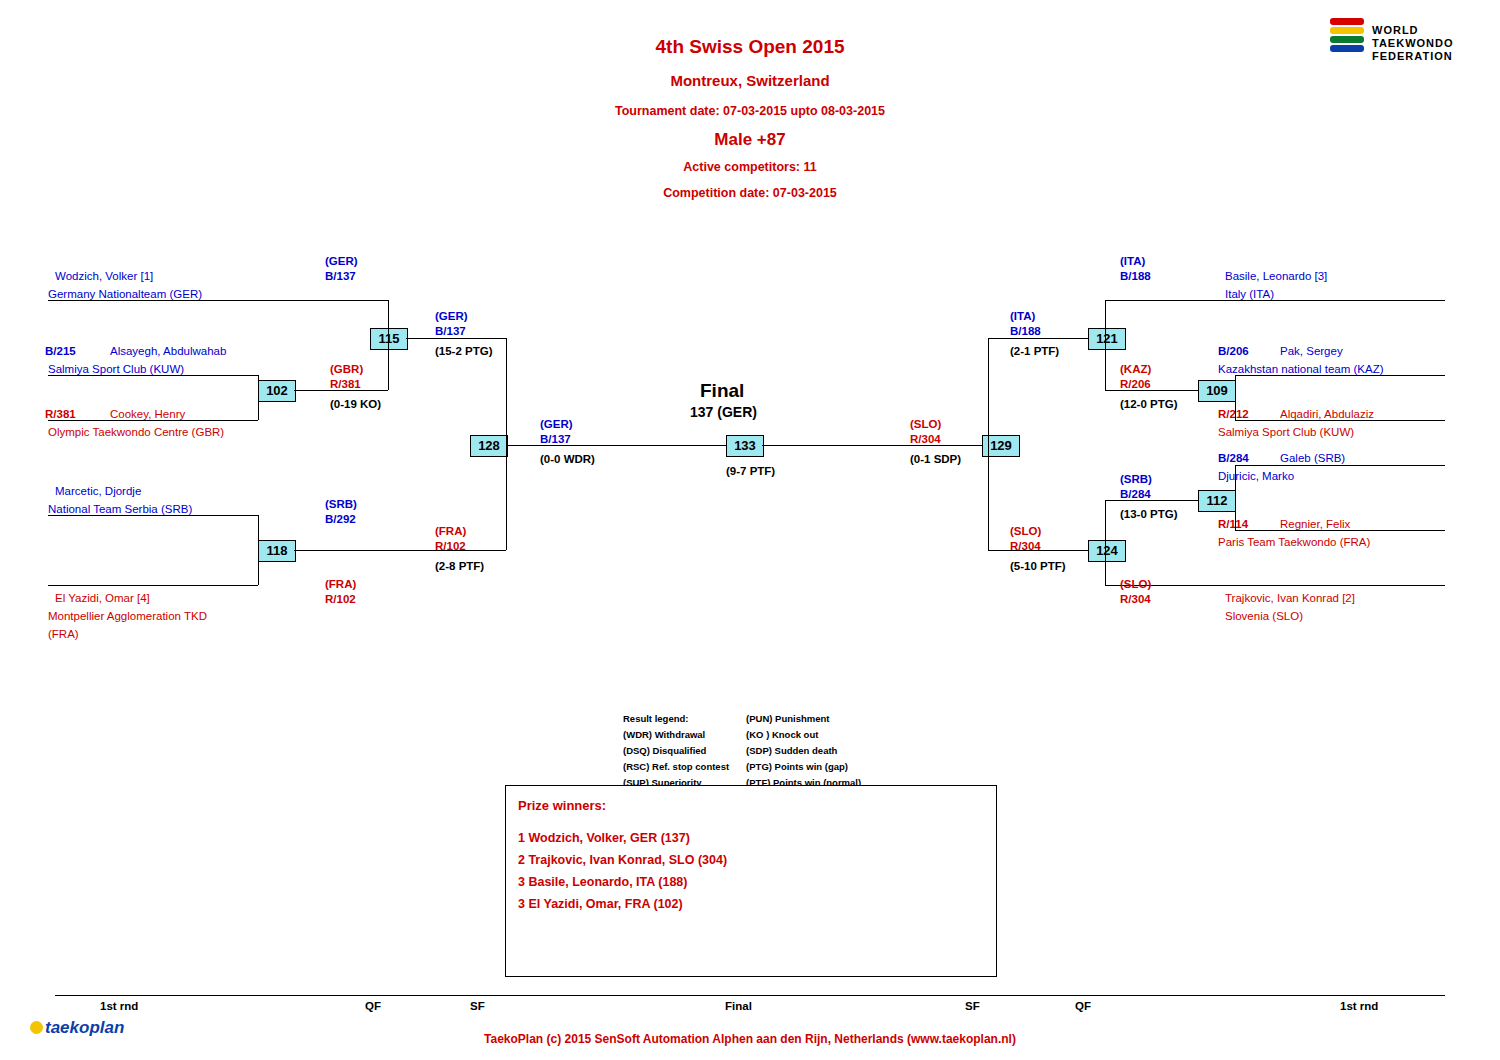4th Swiss Open 2015
Montreux, Switzerland
Tournament date: 07-03-2015 upto 08-03-2015
Male +87
Active competitors: 11
Competition date: 07-03-2015
WORLD TAEKWONDO
FEDERATION
Wodzich, Volker [1]
Germany Nationalteam (GER)
B/215
Alsayegh, Abdulwahab
Salmiya Sport Club (KUW)
R/381
Cookey, Henry
Olympic Taekwondo Centre (GBR)
102
(GBR)
R/381
(0-19 KO)
115
(GER)
B/137
(GER)
B/137
(15-2 PTG)
Marcetic, Djordje
National Team Serbia (SRB)
(SRB)
B/292
El Yazidi, Omar [4]
Montpellier Agglomeration TKD
(FRA)
(FRA)
R/102
118
(FRA)
R/102
(2-8 PTF)
128
(GER)
B/137
(0-0 WDR)
Final
137 (GER)
133
(9-7 PTF)
Basile, Leonardo [3]
Italy (ITA)
(ITA)
B/188
B/206
Pak, Sergey
Kazakhstan national team (KAZ)
R/212
Alqadiri, Abdulaziz
Salmiya Sport Club (KUW)
109
(KAZ)
R/206
(12-0 PTG)
121
(ITA)
B/188
(2-1 PTF)
B/284
Galeb (SRB)
Djuricic, Marko
R/114
Regnier, Felix
Paris Team Taekwondo (FRA)
112
(SRB)
B/284
(13-0 PTG)
Trajkovic, Ivan Konrad [2]
Slovenia (SLO)
(SLO)
R/304
124
(SLO)
R/304
(5-10 PTF)
129
(SLO)
R/304
(0-1 SDP)
| Result legend: | (PUN) Punishment |
| (WDR) Withdrawal | (KO ) Knock out |
| (DSQ) Disqualified | (SDP) Sudden death |
| (RSC) Ref. stop contest | (PTG) Points win (gap) |
| (SUP) Superiority | (PTF) Points win (normal) |
Prize winners:
1 Wodzich, Volker, GER (137)
2 Trajkovic, Ivan Konrad, SLO (304)
3 Basile, Leonardo, ITA (188)
3 El Yazidi, Omar, FRA (102)
1st rnd
QF
SF
Final
SF
QF
1st rnd
taekoplan
TaekoPlan (c) 2015 SenSoft Automation Alphen aan den Rijn, Netherlands (www.taekoplan.nl)